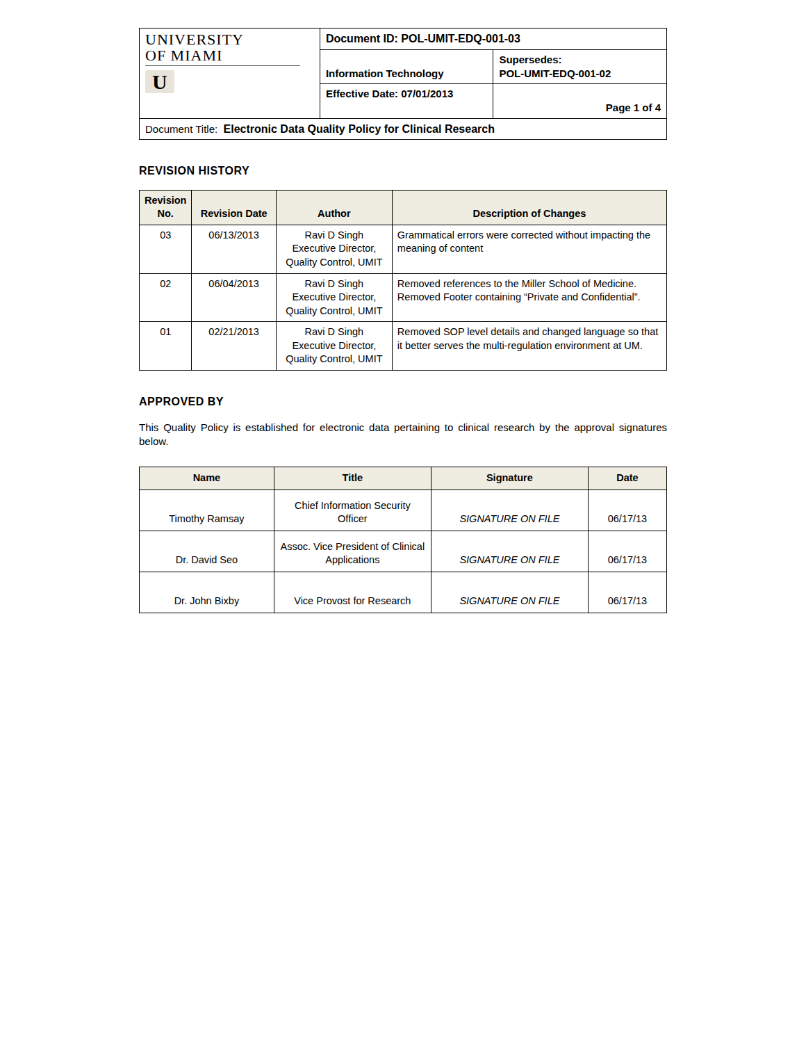| UNIVERSITY OF MIAMI U | Document ID: POL-UMIT-EDQ-001-03 |
| Information Technology | Supersedes: POL-UMIT-EDQ-001-02 |
| Effective Date: 07/01/2013 | Page 1 of 4 |
| Document Title: Electronic Data Quality Policy for Clinical Research |
REVISION HISTORY
| Revision No. | Revision Date | Author | Description of Changes |
| --- | --- | --- | --- |
| 03 | 06/13/2013 | Ravi D Singh Executive Director, Quality Control, UMIT | Grammatical errors were corrected without impacting the meaning of content |
| 02 | 06/04/2013 | Ravi D Singh Executive Director, Quality Control, UMIT | Removed references to the Miller School of Medicine. Removed Footer containing “Private and Confidential”. |
| 01 | 02/21/2013 | Ravi D Singh Executive Director, Quality Control, UMIT | Removed SOP level details and changed language so that it better serves the multi-regulation environment at UM. |
APPROVED BY
This Quality Policy is established for electronic data pertaining to clinical research by the approval signatures below.
| Name | Title | Signature | Date |
| --- | --- | --- | --- |
| Timothy Ramsay | Chief Information Security Officer | SIGNATURE ON FILE | 06/17/13 |
| Dr. David Seo | Assoc. Vice President of Clinical Applications | SIGNATURE ON FILE | 06/17/13 |
| Dr. John Bixby | Vice Provost for Research | SIGNATURE ON FILE | 06/17/13 |